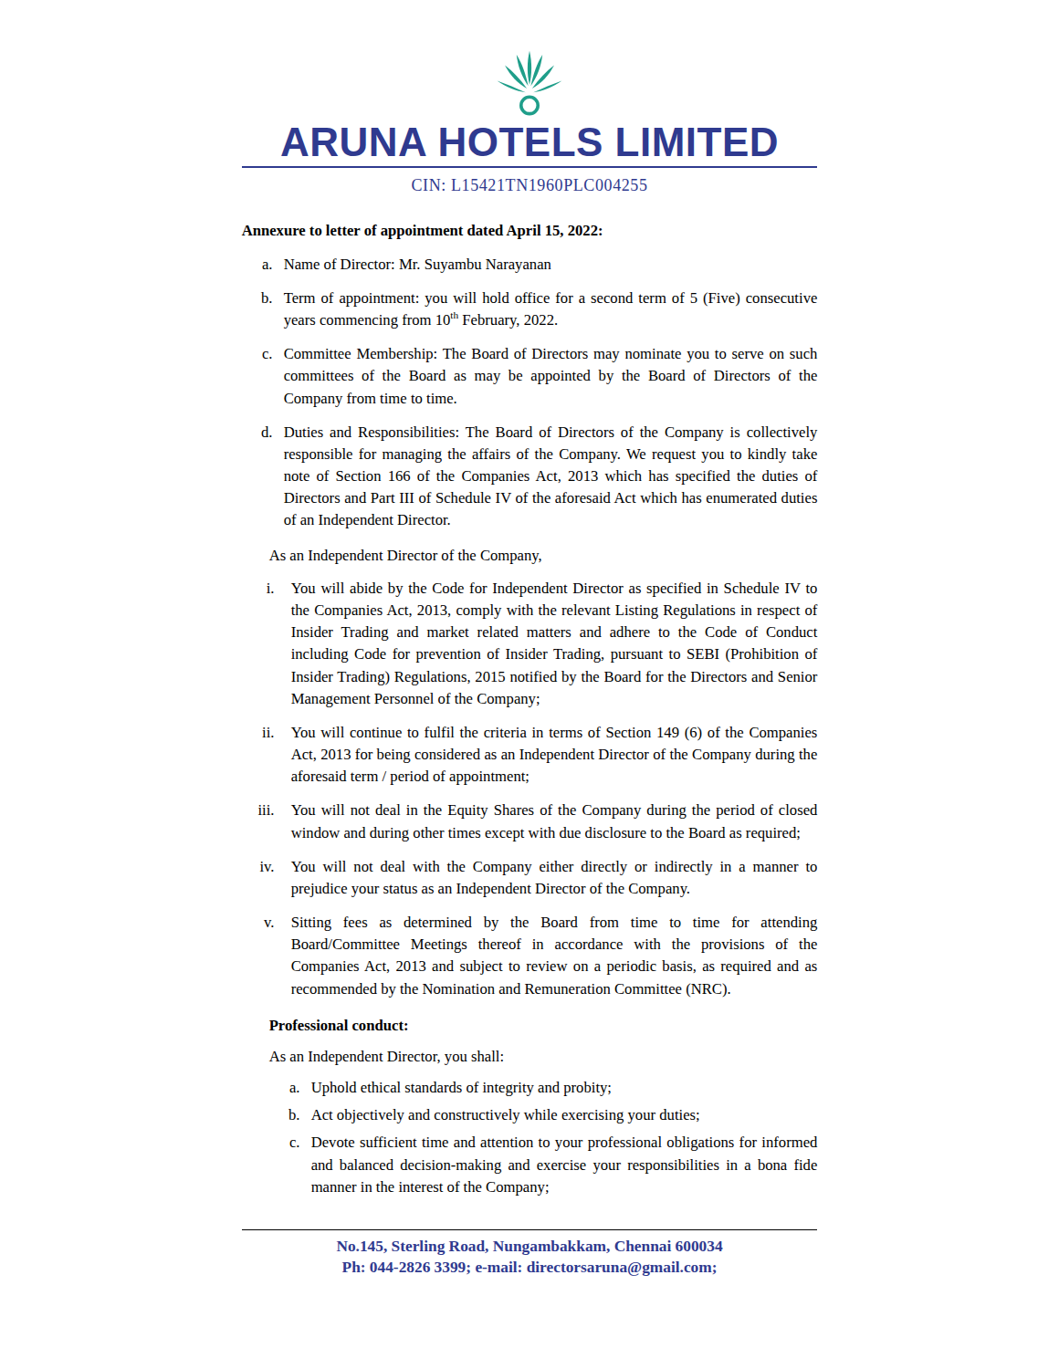ARUNA HOTELS LIMITED
CIN: L15421TN1960PLC004255
Annexure to letter of appointment dated April 15, 2022:
Name of Director: Mr. Suyambu Narayanan
Term of appointment: you will hold office for a second term of 5 (Five) consecutive years commencing from 10th February, 2022.
Committee Membership: The Board of Directors may nominate you to serve on such committees of the Board as may be appointed by the Board of Directors of the Company from time to time.
Duties and Responsibilities: The Board of Directors of the Company is collectively responsible for managing the affairs of the Company. We request you to kindly take note of Section 166 of the Companies Act, 2013 which has specified the duties of Directors and Part III of Schedule IV of the aforesaid Act which has enumerated duties of an Independent Director.
As an Independent Director of the Company,
You will abide by the Code for Independent Director as specified in Schedule IV to the Companies Act, 2013, comply with the relevant Listing Regulations in respect of Insider Trading and market related matters and adhere to the Code of Conduct including Code for prevention of Insider Trading, pursuant to SEBI (Prohibition of Insider Trading) Regulations, 2015 notified by the Board for the Directors and Senior Management Personnel of the Company;
You will continue to fulfil the criteria in terms of Section 149 (6) of the Companies Act, 2013 for being considered as an Independent Director of the Company during the aforesaid term / period of appointment;
You will not deal in the Equity Shares of the Company during the period of closed window and during other times except with due disclosure to the Board as required;
You will not deal with the Company either directly or indirectly in a manner to prejudice your status as an Independent Director of the Company.
Sitting fees as determined by the Board from time to time for attending Board/Committee Meetings thereof in accordance with the provisions of the Companies Act, 2013 and subject to review on a periodic basis, as required and as recommended by the Nomination and Remuneration Committee (NRC).
Professional conduct:
As an Independent Director, you shall:
Uphold ethical standards of integrity and probity;
Act objectively and constructively while exercising your duties;
Devote sufficient time and attention to your professional obligations for informed and balanced decision-making and exercise your responsibilities in a bona fide manner in the interest of the Company;
No.145, Sterling Road, Nungambakkam, Chennai 600034
Ph: 044-2826 3399; e-mail: directorsaruna@gmail.com;